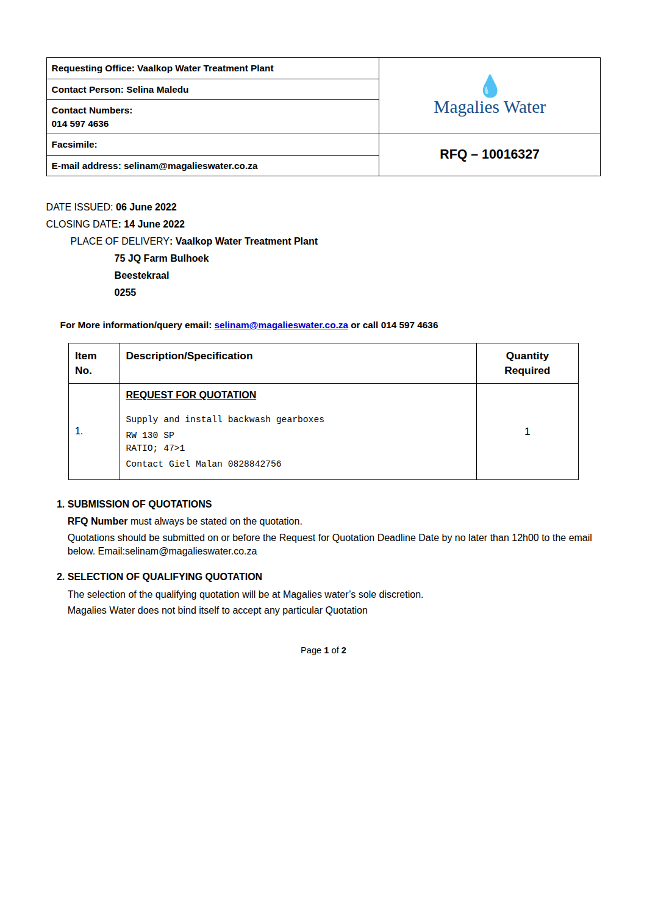| Requesting Office: Vaalkop Water Treatment Plant | 💧 Magalies Water |
| Contact Person: Selina Maledu |
| Contact Numbers: 014 597 4636 |
| Facsimile: | RFQ – 10016327 |
| E-mail address: selinam@magalieswater.co.za |
DATE ISSUED: 06 June 2022
CLOSING DATE: 14 June 2022
PLACE OF DELIVERY: Vaalkop Water Treatment Plant
75 JQ Farm Bulhoek
Beestekraal
0255
For More information/query email: selinam@magalieswater.co.za or call 014 597 4636
| Item No. | Description/Specification | Quantity Required |
| --- | --- | --- |
| 1. | REQUEST FOR QUOTATION Supply and install backwash gearboxes RW 130 SP RATIO; 47>1 Contact Giel Malan 0828842756 | 1 |
SUBMISSION OF QUOTATIONS
RFQ Number must always be stated on the quotation.
Quotations should be submitted on or before the Request for Quotation Deadline Date by no later than 12h00 to the email below. Email:selinam@magalieswater.co.za
SELECTION OF QUALIFYING QUOTATION
The selection of the qualifying quotation will be at Magalies water’s sole discretion.
Magalies Water does not bind itself to accept any particular Quotation
Page 1 of 2